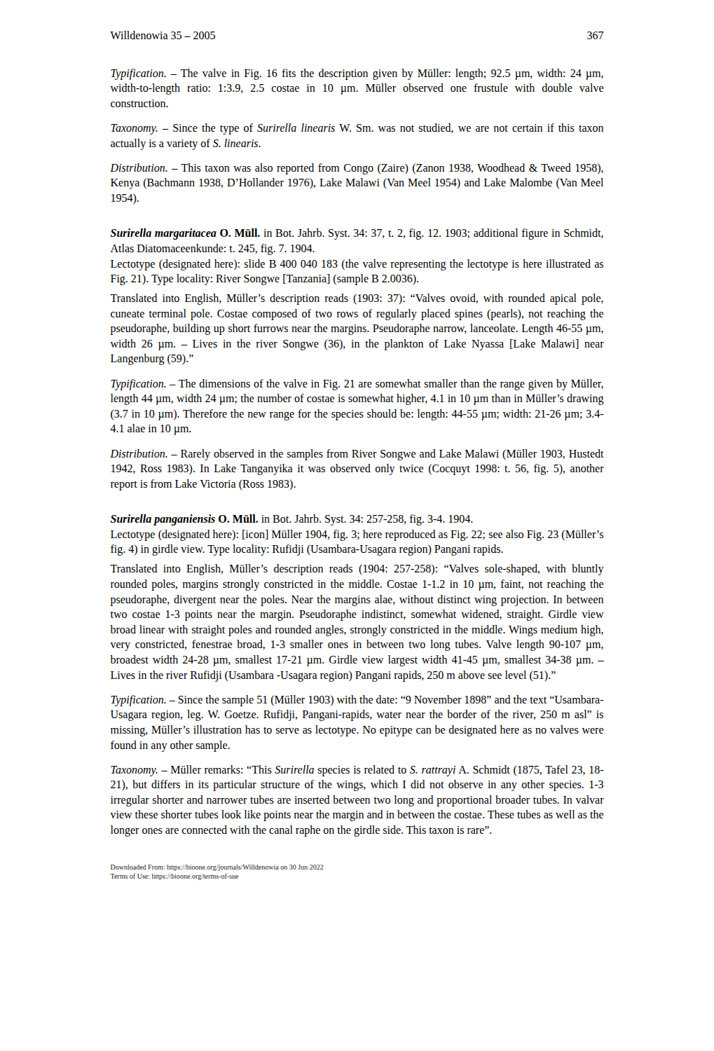Willdenowia 35 – 2005 367
Typification. – The valve in Fig. 16 fits the description given by Müller: length; 92.5 µm, width: 24 µm, width-to-length ratio: 1:3.9, 2.5 costae in 10 µm. Müller observed one frustule with double valve construction.
Taxonomy. – Since the type of Surirella linearis W. Sm. was not studied, we are not certain if this taxon actually is a variety of S. linearis.
Distribution. – This taxon was also reported from Congo (Zaire) (Zanon 1938, Woodhead & Tweed 1958), Kenya (Bachmann 1938, D’Hollander 1976), Lake Malawi (Van Meel 1954) and Lake Malombe (Van Meel 1954).
Surirella margaritacea O. Müll. in Bot. Jahrb. Syst. 34: 37, t. 2, fig. 12. 1903; additional figure in Schmidt, Atlas Diatomaceenkunde: t. 245, fig. 7. 1904.
Lectotype (designated here): slide B 400 040 183 (the valve representing the lectotype is here illustrated as Fig. 21). Type locality: River Songwe [Tanzania] (sample B 2.0036).
Translated into English, Müller’s description reads (1903: 37): “Valves ovoid, with rounded apical pole, cuneate terminal pole. Costae composed of two rows of regularly placed spines (pearls), not reaching the pseudoraphe, building up short furrows near the margins. Pseudoraphe narrow, lanceolate. Length 46-55 µm, width 26 µm. – Lives in the river Songwe (36), in the plankton of Lake Nyassa [Lake Malawi] near Langenburg (59).”
Typification. – The dimensions of the valve in Fig. 21 are somewhat smaller than the range given by Müller, length 44 µm, width 24 µm; the number of costae is somewhat higher, 4.1 in 10 µm than in Müller’s drawing (3.7 in 10 µm). Therefore the new range for the species should be: length: 44-55 µm; width: 21-26 µm; 3.4-4.1 alae in 10 µm.
Distribution. – Rarely observed in the samples from River Songwe and Lake Malawi (Müller 1903, Hustedt 1942, Ross 1983). In Lake Tanganyika it was observed only twice (Cocquyt 1998: t. 56, fig. 5), another report is from Lake Victoria (Ross 1983).
Surirella panganiensis O. Müll. in Bot. Jahrb. Syst. 34: 257-258, fig. 3-4. 1904.
Lectotype (designated here): [icon] Müller 1904, fig. 3; here reproduced as Fig. 22; see also Fig. 23 (Müller’s fig. 4) in girdle view. Type locality: Rufidji (Usambara-Usagara region) Pangani rapids.
Translated into English, Müller’s description reads (1904: 257-258): “Valves sole-shaped, with bluntly rounded poles, margins strongly constricted in the middle. Costae 1-1.2 in 10 µm, faint, not reaching the pseudoraphe, divergent near the poles. Near the margins alae, without distinct wing projection. In between two costae 1-3 points near the margin. Pseudoraphe indistinct, somewhat widened, straight. Girdle view broad linear with straight poles and rounded angles, strongly constricted in the middle. Wings medium high, very constricted, fenestrae broad, 1-3 smaller ones in between two long tubes. Valve length 90-107 µm, broadest width 24-28 µm, smallest 17-21 µm. Girdle view largest width 41-45 µm, smallest 34-38 µm. – Lives in the river Rufidji (Usambara -Usagara region) Pangani rapids, 250 m above see level (51).”
Typification. – Since the sample 51 (Müller 1903) with the date: “9 November 1898” and the text “Usambara-Usagara region, leg. W. Goetze. Rufidji, Pangani-rapids, water near the border of the river, 250 m asl” is missing, Müller’s illustration has to serve as lectotype. No epitype can be designated here as no valves were found in any other sample.
Taxonomy. – Müller remarks: “This Surirella species is related to S. rattrayi A. Schmidt (1875, Tafel 23, 18-21), but differs in its particular structure of the wings, which I did not observe in any other species. 1-3 irregular shorter and narrower tubes are inserted between two long and proportional broader tubes. In valvar view these shorter tubes look like points near the margin and in between the costae. These tubes as well as the longer ones are connected with the canal raphe on the girdle side. This taxon is rare”.
Downloaded From: https://bioone.org/journals/Willdenowia on 30 Jun 2022
Terms of Use: https://bioone.org/terms-of-use